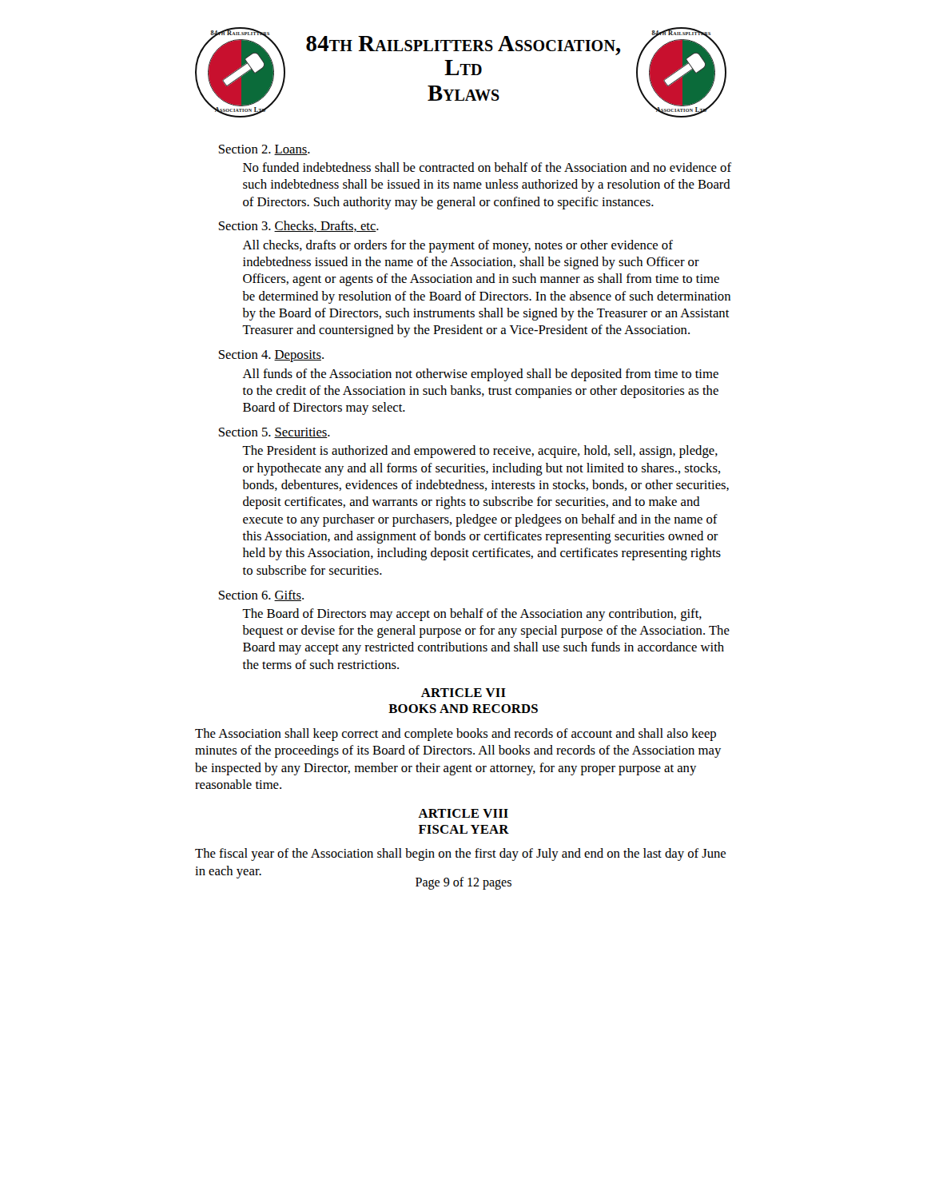84th Railsplitters
Association Ltd
84th Railsplitters Association, Ltd
Bylaws
84th Railsplitters
Association Ltd
Section 2. Loans.
No funded indebtedness shall be contracted on behalf of the Association and no evidence of such indebtedness shall be issued in its name unless authorized by a resolution of the Board of Directors. Such authority may be general or confined to specific instances.
Section 3. Checks, Drafts, etc.
All checks, drafts or orders for the payment of money, notes or other evidence of indebtedness issued in the name of the Association, shall be signed by such Officer or Officers, agent or agents of the Association and in such manner as shall from time to time be determined by resolution of the Board of Directors. In the absence of such determination by the Board of Directors, such instruments shall be signed by the Treasurer or an Assistant Treasurer and countersigned by the President or a Vice-President of the Association.
Section 4. Deposits.
All funds of the Association not otherwise employed shall be deposited from time to time to the credit of the Association in such banks, trust companies or other depositories as the Board of Directors may select.
Section 5. Securities.
The President is authorized and empowered to receive, acquire, hold, sell, assign, pledge, or hypothecate any and all forms of securities, including but not limited to shares., stocks, bonds, debentures, evidences of indebtedness, interests in stocks, bonds, or other securities, deposit certificates, and warrants or rights to subscribe for securities, and to make and execute to any purchaser or purchasers, pledgee or pledgees on behalf and in the name of this Association, and assignment of bonds or certificates representing securities owned or held by this Association, including deposit certificates, and certificates representing rights to subscribe for securities.
Section 6. Gifts.
The Board of Directors may accept on behalf of the Association any contribution, gift, bequest or devise for the general purpose or for any special purpose of the Association. The Board may accept any restricted contributions and shall use such funds in accordance with the terms of such restrictions.
ARTICLE VII BOOKS AND RECORDS
The Association shall keep correct and complete books and records of account and shall also keep minutes of the proceedings of its Board of Directors. All books and records of the Association may be inspected by any Director, member or their agent or attorney, for any proper purpose at any reasonable time.
ARTICLE VIII FISCAL YEAR
The fiscal year of the Association shall begin on the first day of July and end on the last day of June in each year.
Page 9 of 12 pages